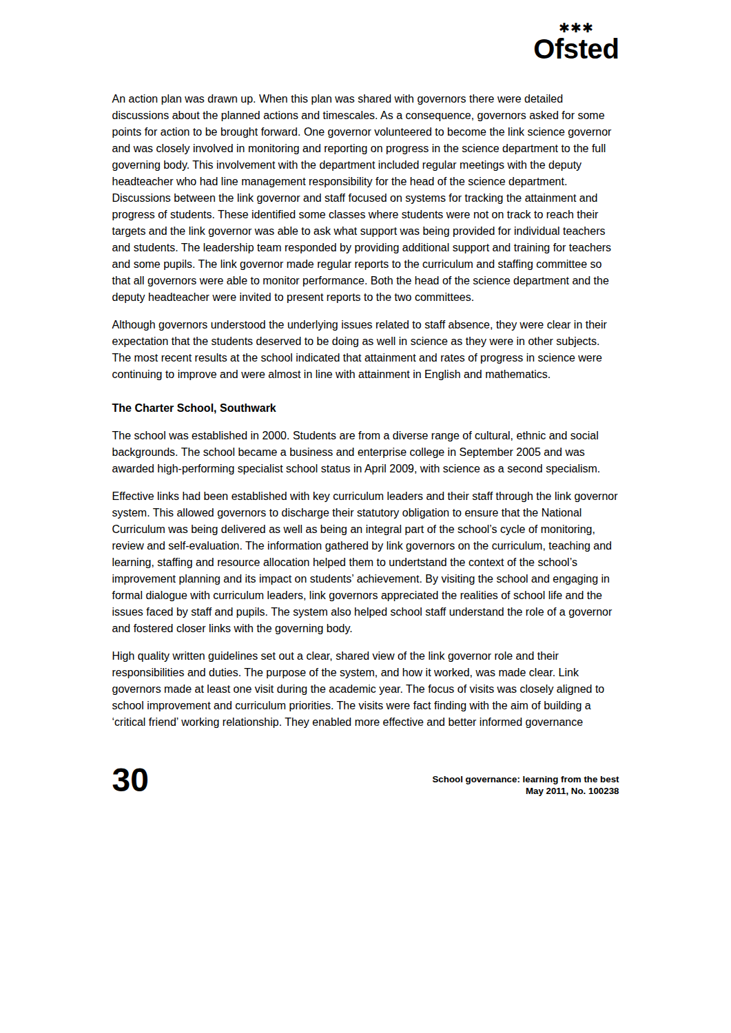✱✱✱ Ofsted
An action plan was drawn up. When this plan was shared with governors there were detailed discussions about the planned actions and timescales. As a consequence, governors asked for some points for action to be brought forward. One governor volunteered to become the link science governor and was closely involved in monitoring and reporting on progress in the science department to the full governing body. This involvement with the department included regular meetings with the deputy headteacher who had line management responsibility for the head of the science department. Discussions between the link governor and staff focused on systems for tracking the attainment and progress of students. These identified some classes where students were not on track to reach their targets and the link governor was able to ask what support was being provided for individual teachers and students. The leadership team responded by providing additional support and training for teachers and some pupils. The link governor made regular reports to the curriculum and staffing committee so that all governors were able to monitor performance. Both the head of the science department and the deputy headteacher were invited to present reports to the two committees.
Although governors understood the underlying issues related to staff absence, they were clear in their expectation that the students deserved to be doing as well in science as they were in other subjects. The most recent results at the school indicated that attainment and rates of progress in science were continuing to improve and were almost in line with attainment in English and mathematics.
The Charter School, Southwark
The school was established in 2000. Students are from a diverse range of cultural, ethnic and social backgrounds. The school became a business and enterprise college in September 2005 and was awarded high-performing specialist school status in April 2009, with science as a second specialism.
Effective links had been established with key curriculum leaders and their staff through the link governor system. This allowed governors to discharge their statutory obligation to ensure that the National Curriculum was being delivered as well as being an integral part of the school’s cycle of monitoring, review and self-evaluation. The information gathered by link governors on the curriculum, teaching and learning, staffing and resource allocation helped them to undertstand the context of the school’s improvement planning and its impact on students’ achievement. By visiting the school and engaging in formal dialogue with curriculum leaders, link governors appreciated the realities of school life and the issues faced by staff and pupils. The system also helped school staff understand the role of a governor and fostered closer links with the governing body.
High quality written guidelines set out a clear, shared view of the link governor role and their responsibilities and duties. The purpose of the system, and how it worked, was made clear. Link governors made at least one visit during the academic year. The focus of visits was closely aligned to school improvement and curriculum priorities. The visits were fact finding with the aim of building a ‘critical friend’ working relationship. They enabled more effective and better informed governance
30
School governance: learning from the best
May 2011, No. 100238